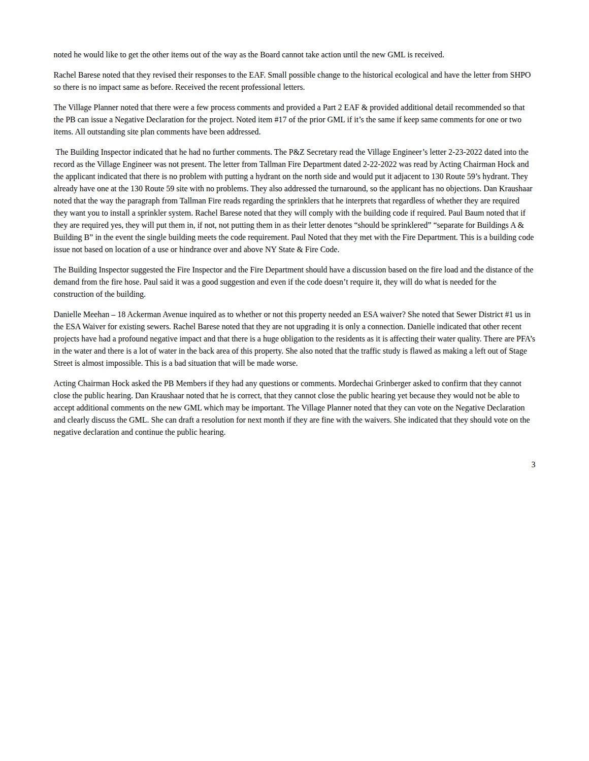noted he would like to get the other items out of the way as the Board cannot take action until the new GML is received.
Rachel Barese noted that they revised their responses to the EAF. Small possible change to the historical ecological and have the letter from SHPO so there is no impact same as before. Received the recent professional letters.
The Village Planner noted that there were a few process comments and provided a Part 2 EAF & provided additional detail recommended so that the PB can issue a Negative Declaration for the project. Noted item #17 of the prior GML if it’s the same if keep same comments for one or two items. All outstanding site plan comments have been addressed.
The Building Inspector indicated that he had no further comments. The P&Z Secretary read the Village Engineer’s letter 2-23-2022 dated into the record as the Village Engineer was not present. The letter from Tallman Fire Department dated 2-22-2022 was read by Acting Chairman Hock and the applicant indicated that there is no problem with putting a hydrant on the north side and would put it adjacent to 130 Route 59’s hydrant. They already have one at the 130 Route 59 site with no problems. They also addressed the turnaround, so the applicant has no objections. Dan Kraushaar noted that the way the paragraph from Tallman Fire reads regarding the sprinklers that he interprets that regardless of whether they are required they want you to install a sprinkler system. Rachel Barese noted that they will comply with the building code if required. Paul Baum noted that if they are required yes, they will put them in, if not, not putting them in as their letter denotes “should be sprinklered” “separate for Buildings A & Building B” in the event the single building meets the code requirement. Paul Noted that they met with the Fire Department. This is a building code issue not based on location of a use or hindrance over and above NY State & Fire Code.
The Building Inspector suggested the Fire Inspector and the Fire Department should have a discussion based on the fire load and the distance of the demand from the fire hose. Paul said it was a good suggestion and even if the code doesn’t require it, they will do what is needed for the construction of the building.
Danielle Meehan – 18 Ackerman Avenue inquired as to whether or not this property needed an ESA waiver? She noted that Sewer District #1 us in the ESA Waiver for existing sewers. Rachel Barese noted that they are not upgrading it is only a connection. Danielle indicated that other recent projects have had a profound negative impact and that there is a huge obligation to the residents as it is affecting their water quality. There are PFA’s in the water and there is a lot of water in the back area of this property. She also noted that the traffic study is flawed as making a left out of Stage Street is almost impossible. This is a bad situation that will be made worse.
Acting Chairman Hock asked the PB Members if they had any questions or comments. Mordechai Grinberger asked to confirm that they cannot close the public hearing. Dan Kraushaar noted that he is correct, that they cannot close the public hearing yet because they would not be able to accept additional comments on the new GML which may be important. The Village Planner noted that they can vote on the Negative Declaration and clearly discuss the GML. She can draft a resolution for next month if they are fine with the waivers. She indicated that they should vote on the negative declaration and continue the public hearing.
3